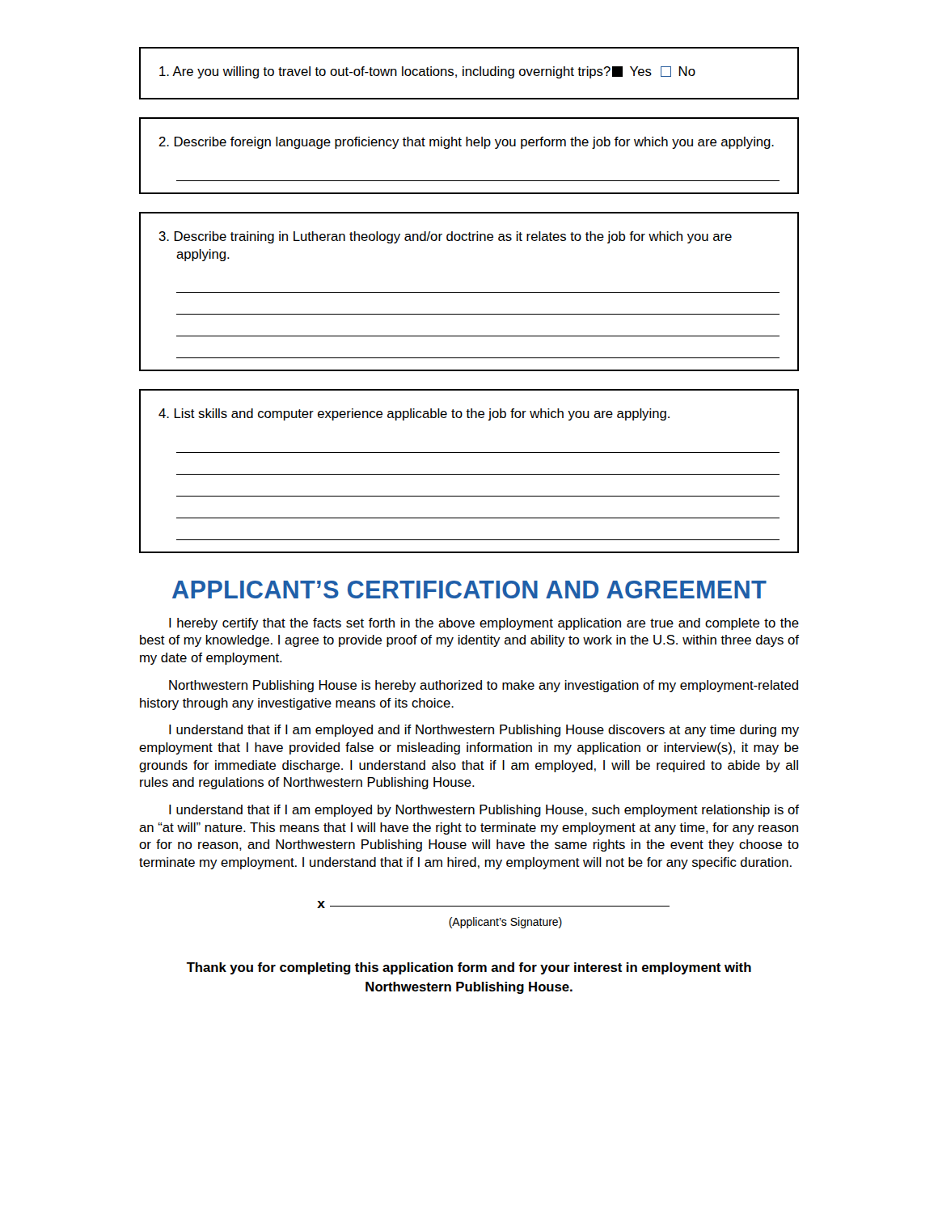1. Are you willing to travel to out-of-town locations, including overnight trips? Yes No
2. Describe foreign language proficiency that might help you perform the job for which you are applying.
3. Describe training in Lutheran theology and/or doctrine as it relates to the job for which you are applying.
4. List skills and computer experience applicable to the job for which you are applying.
APPLICANT’S CERTIFICATION AND AGREEMENT
I hereby certify that the facts set forth in the above employment application are true and complete to the best of my knowledge. I agree to provide proof of my identity and ability to work in the U.S. within three days of my date of employment.
Northwestern Publishing House is hereby authorized to make any investigation of my employment-related history through any investigative means of its choice.
I understand that if I am employed and if Northwestern Publishing House discovers at any time during my employment that I have provided false or misleading information in my application or interview(s), it may be grounds for immediate discharge. I understand also that if I am employed, I will be required to abide by all rules and regulations of Northwestern Publishing House.
I understand that if I am employed by Northwestern Publishing House, such employment relationship is of an “at will” nature. This means that I will have the right to terminate my employment at any time, for any reason or for no reason, and Northwestern Publishing House will have the same rights in the event they choose to terminate my employment. I understand that if I am hired, my employment will not be for any specific duration.
x
(Applicant’s Signature)
Thank you for completing this application form and for your interest in employment with
Northwestern Publishing House.